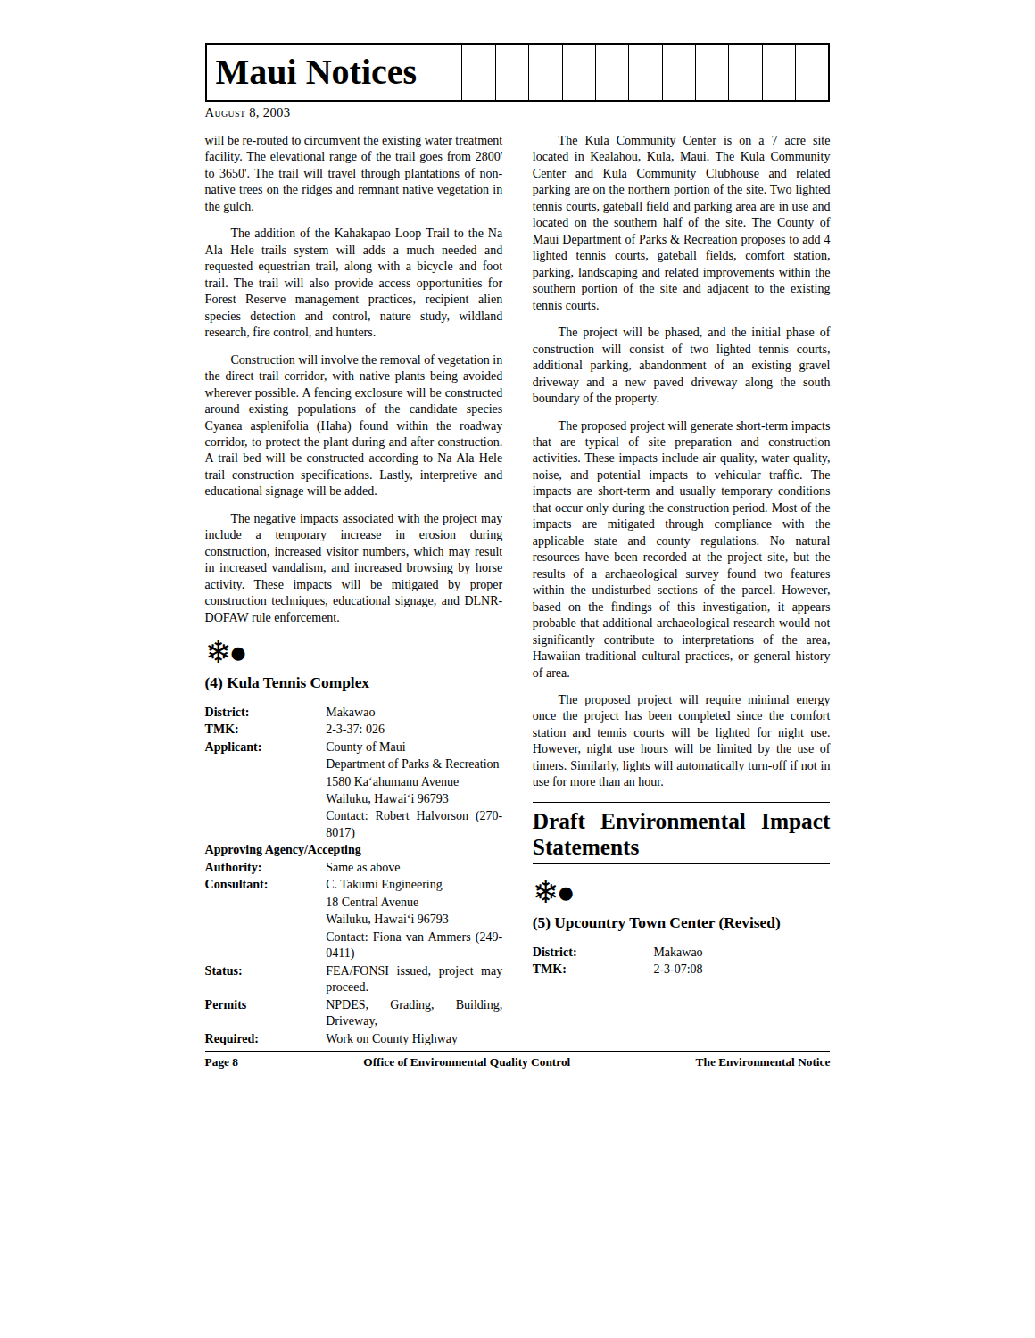Maui Notices
August 8, 2003
will be re-routed to circumvent the existing water treatment facility. The elevational range of the trail goes from 2800' to 3650'. The trail will travel through plantations of non-native trees on the ridges and remnant native vegetation in the gulch.
The addition of the Kahakapao Loop Trail to the Na Ala Hele trails system will adds a much needed and requested equestrian trail, along with a bicycle and foot trail. The trail will also provide access opportunities for Forest Reserve management practices, recipient alien species detection and control, nature study, wildland research, fire control, and hunters.
Construction will involve the removal of vegetation in the direct trail corridor, with native plants being avoided wherever possible. A fencing exclosure will be constructed around existing populations of the candidate species Cyanea asplenifolia (Haha) found within the roadway corridor, to protect the plant during and after construction. A trail bed will be constructed according to Na Ala Hele trail construction specifications. Lastly, interpretive and educational signage will be added.
The negative impacts associated with the project may include a temporary increase in erosion during construction, increased visitor numbers, which may result in increased vandalism, and increased browsing by horse activity. These impacts will be mitigated by proper construction techniques, educational signage, and DLNR-DOFAW rule enforcement.
❄●
(4) Kula Tennis Complex
| District: | Makawao |
| TMK: | 2-3-37: 026 |
| Applicant: | County of Maui |
| | Department of Parks & Recreation |
| | 1580 Kaʻahumanu Avenue |
| | Wailuku, Hawaiʻi 96793 |
| | Contact: Robert Halvorson (270-8017) |
| Approving Agency/Accepting |
| Authority: | Same as above |
| Consultant: | C. Takumi Engineering |
| | 18 Central Avenue |
| | Wailuku, Hawaiʻi 96793 |
| | Contact: Fiona van Ammers (249-0411) |
| Status: | FEA/FONSI issued, project may proceed. |
| Permits | NPDES, Grading, Building, Driveway, |
| Required: | Work on County Highway |
The Kula Community Center is on a 7 acre site located in Kealahou, Kula, Maui. The Kula Community Center and Kula Community Clubhouse and related parking are on the northern portion of the site. Two lighted tennis courts, gateball field and parking area are in use and located on the southern half of the site. The County of Maui Department of Parks & Recreation proposes to add 4 lighted tennis courts, gateball fields, comfort station, parking, landscaping and related improvements within the southern portion of the site and adjacent to the existing tennis courts.
The project will be phased, and the initial phase of construction will consist of two lighted tennis courts, additional parking, abandonment of an existing gravel driveway and a new paved driveway along the south boundary of the property.
The proposed project will generate short-term impacts that are typical of site preparation and construction activities. These impacts include air quality, water quality, noise, and potential impacts to vehicular traffic. The impacts are short-term and usually temporary conditions that occur only during the construction period. Most of the impacts are mitigated through compliance with the applicable state and county regulations. No natural resources have been recorded at the project site, but the results of a archaeological survey found two features within the undisturbed sections of the parcel. However, based on the findings of this investigation, it appears probable that additional archaeological research would not significantly contribute to interpretations of the area, Hawaiian traditional cultural practices, or general history of area.
The proposed project will require minimal energy once the project has been completed since the comfort station and tennis courts will be lighted for night use. However, night use hours will be limited by the use of timers. Similarly, lights will automatically turn-off if not in use for more than an hour.
Draft Environmental Impact Statements
❄●
(5) Upcountry Town Center (Revised)
| District: | Makawao |
| TMK: | 2-3-07:08 |
Page 8
Office of Environmental Quality Control
The Environmental Notice